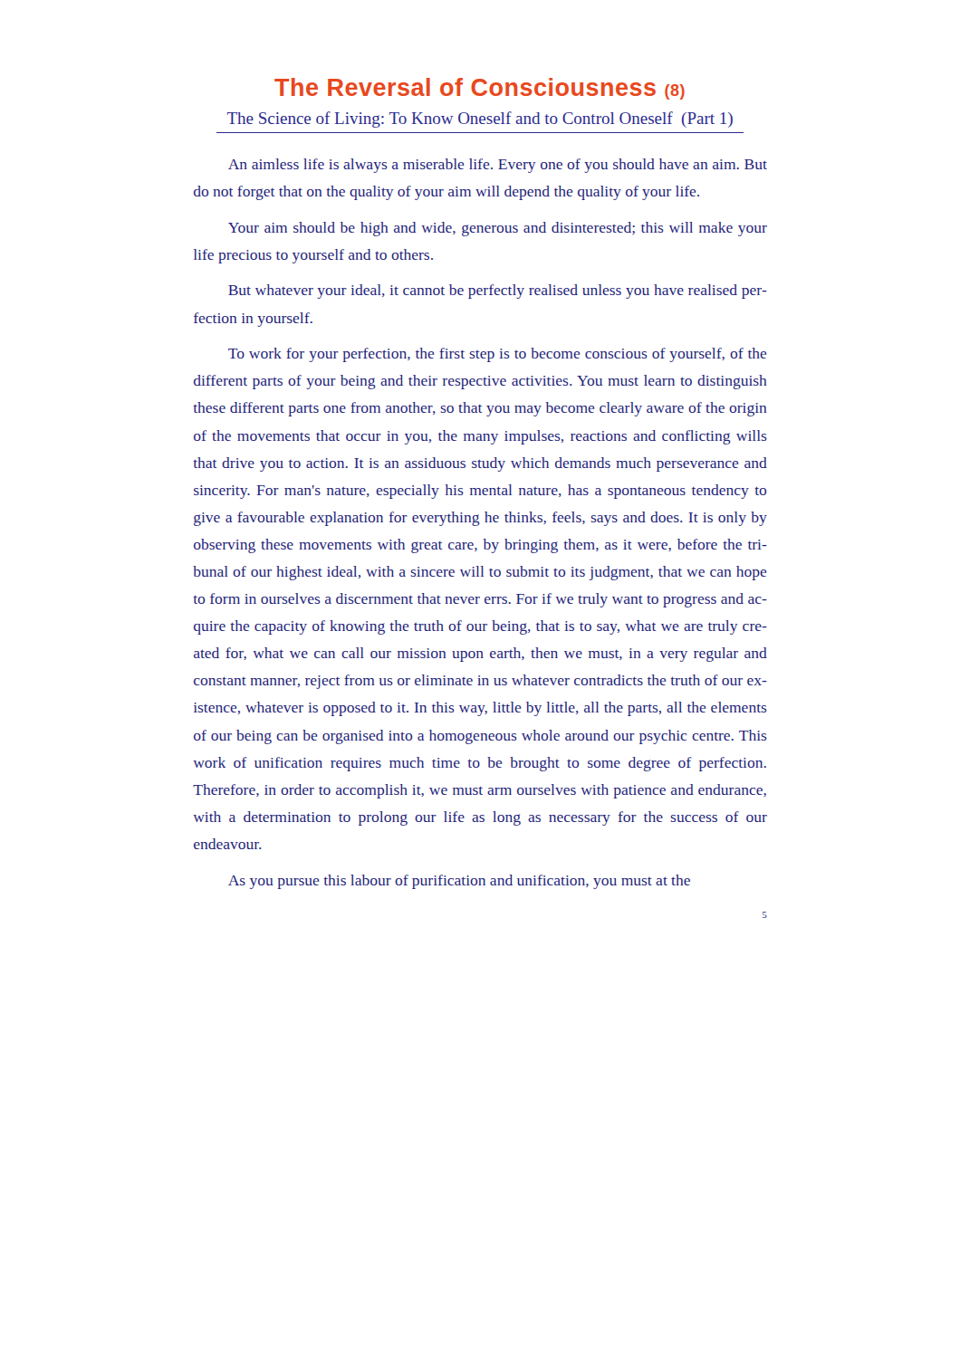The Reversal of Consciousness (8)
The Science of Living: To Know Oneself and to Control Oneself (Part 1)
An aimless life is always a miserable life. Every one of you should have an aim. But do not forget that on the quality of your aim will depend the quality of your life.
Your aim should be high and wide, generous and disinterested; this will make your life precious to yourself and to others.
But whatever your ideal, it cannot be perfectly realised unless you have realised perfection in yourself.
To work for your perfection, the first step is to become conscious of yourself, of the different parts of your being and their respective activities. You must learn to distinguish these different parts one from another, so that you may become clearly aware of the origin of the movements that occur in you, the many impulses, reactions and conflicting wills that drive you to action. It is an assiduous study which demands much perseverance and sincerity. For man's nature, especially his mental nature, has a spontaneous tendency to give a favourable explanation for everything he thinks, feels, says and does. It is only by observing these movements with great care, by bringing them, as it were, before the tribunal of our highest ideal, with a sincere will to submit to its judgment, that we can hope to form in ourselves a discernment that never errs. For if we truly want to progress and acquire the capacity of knowing the truth of our being, that is to say, what we are truly created for, what we can call our mission upon earth, then we must, in a very regular and constant manner, reject from us or eliminate in us whatever contradicts the truth of our existence, whatever is opposed to it. In this way, little by little, all the parts, all the elements of our being can be organised into a homogeneous whole around our psychic centre. This work of unification requires much time to be brought to some degree of perfection. Therefore, in order to accomplish it, we must arm ourselves with patience and endurance, with a determination to prolong our life as long as necessary for the success of our endeavour.
As you pursue this labour of purification and unification, you must at the
5